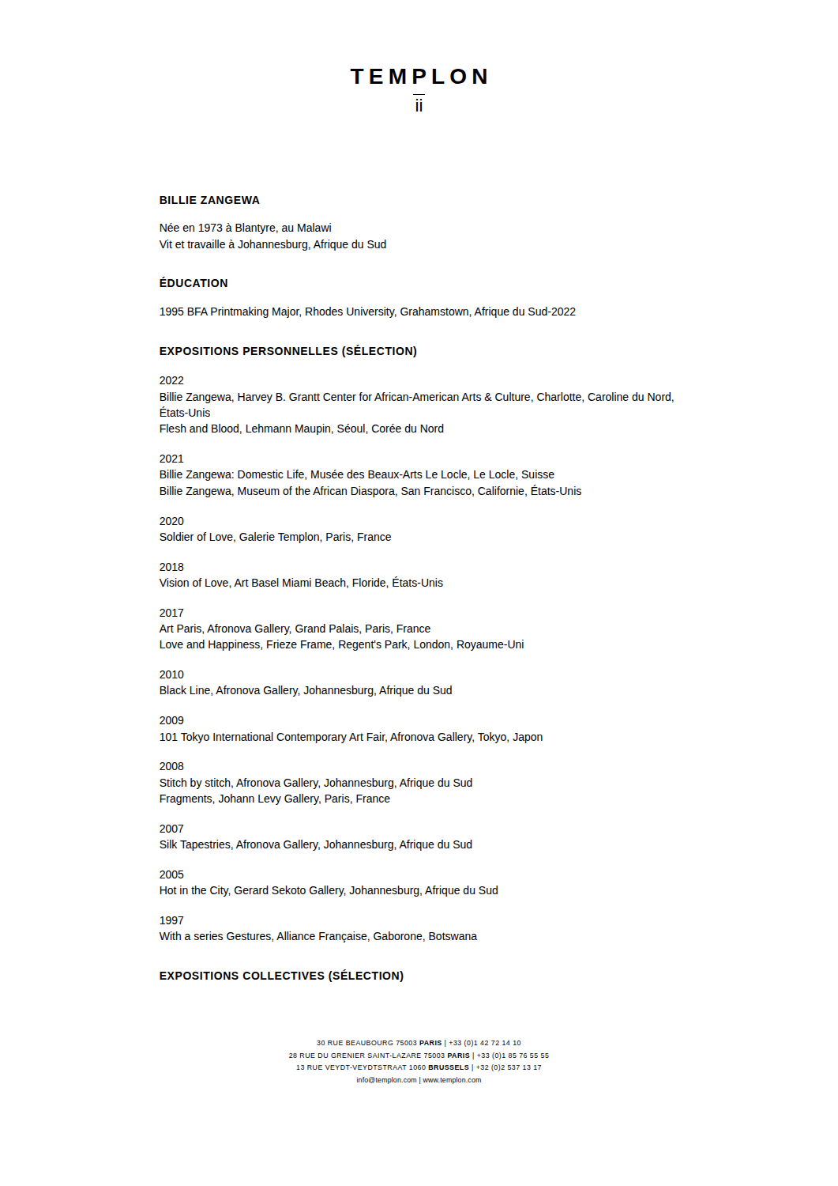TEMPLON
ii
BILLIE ZANGEWA
Née en 1973 à Blantyre, au Malawi
Vit et travaille à Johannesburg, Afrique du Sud
ÉDUCATION
1995 BFA Printmaking Major, Rhodes University, Grahamstown, Afrique du Sud-2022
EXPOSITIONS PERSONNELLES (SÉLECTION)
2022
Billie Zangewa, Harvey B. Grantt Center for African-American Arts & Culture, Charlotte, Caroline du Nord, États-Unis
Flesh and Blood, Lehmann Maupin, Séoul, Corée du Nord
2021
Billie Zangewa: Domestic Life, Musée des Beaux-Arts Le Locle, Le Locle, Suisse
Billie Zangewa, Museum of the African Diaspora, San Francisco, Californie, États-Unis
2020
Soldier of Love, Galerie Templon, Paris, France
2018
Vision of Love, Art Basel Miami Beach, Floride, États-Unis
2017
Art Paris, Afronova Gallery, Grand Palais, Paris, France
Love and Happiness, Frieze Frame, Regent's Park, London, Royaume-Uni
2010
Black Line, Afronova Gallery, Johannesburg, Afrique du Sud
2009
101 Tokyo International Contemporary Art Fair, Afronova Gallery, Tokyo, Japon
2008
Stitch by stitch, Afronova Gallery, Johannesburg, Afrique du Sud
Fragments, Johann Levy Gallery, Paris, France
2007
Silk Tapestries, Afronova Gallery, Johannesburg, Afrique du Sud
2005
Hot in the City, Gerard Sekoto Gallery, Johannesburg, Afrique du Sud
1997
With a series Gestures, Alliance Française, Gaborone, Botswana
EXPOSITIONS COLLECTIVES (SÉLECTION)
30 RUE BEAUBOURG 75003 PARIS | +33 (0)1 42 72 14 10
28 RUE DU GRENIER SAINT-LAZARE 75003 PARIS | +33 (0)1 85 76 55 55
13 RUE VEYDT-VEYDTSTRAAT 1060 BRUSSELS | +32 (0)2 537 13 17
info@templon.com | www.templon.com